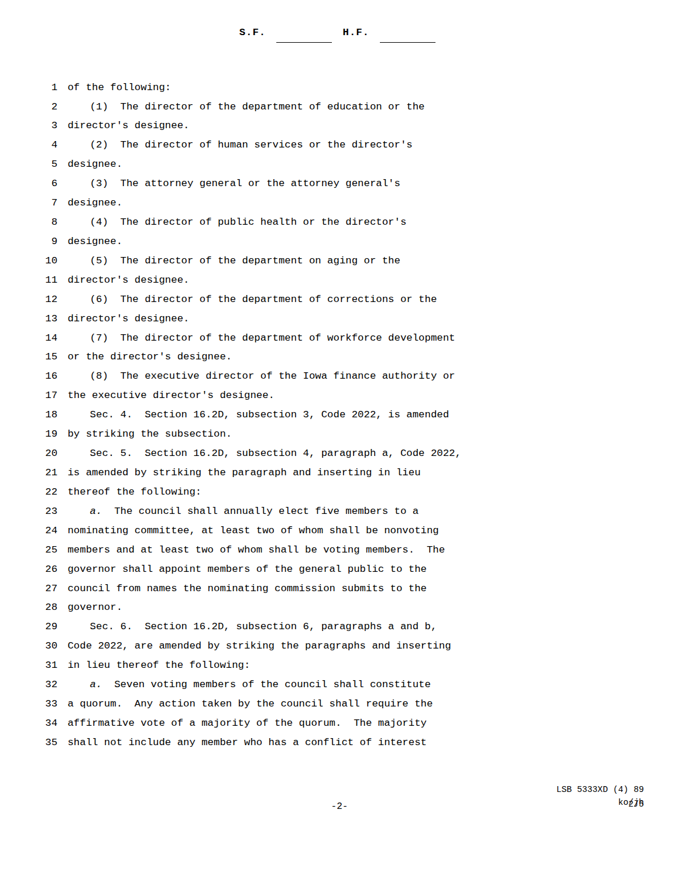S.F. H.F.
of the following:
(1) The director of the department of education or the
director's designee.
(2) The director of human services or the director's
designee.
(3) The attorney general or the attorney general's
designee.
(4) The director of public health or the director's
designee.
(5) The director of the department on aging or the
director's designee.
(6) The director of the department of corrections or the
director's designee.
(7) The director of the department of workforce development
or the director's designee.
(8) The executive director of the Iowa finance authority or
the executive director's designee.
Sec. 4. Section 16.2D, subsection 3, Code 2022, is amended
by striking the subsection.
Sec. 5. Section 16.2D, subsection 4, paragraph a, Code 2022,
is amended by striking the paragraph and inserting in lieu
thereof the following:
a. The council shall annually elect five members to a
nominating committee, at least two of whom shall be nonvoting
members and at least two of whom shall be voting members. The
governor shall appoint members of the general public to the
council from names the nominating commission submits to the
governor.
Sec. 6. Section 16.2D, subsection 6, paragraphs a and b,
Code 2022, are amended by striking the paragraphs and inserting
in lieu thereof the following:
a. Seven voting members of the council shall constitute
a quorum. Any action taken by the council shall require the
affirmative vote of a majority of the quorum. The majority
shall not include any member who has a conflict of interest
LSB 5333XD (4) 89
ko/jh
-2-
2/5